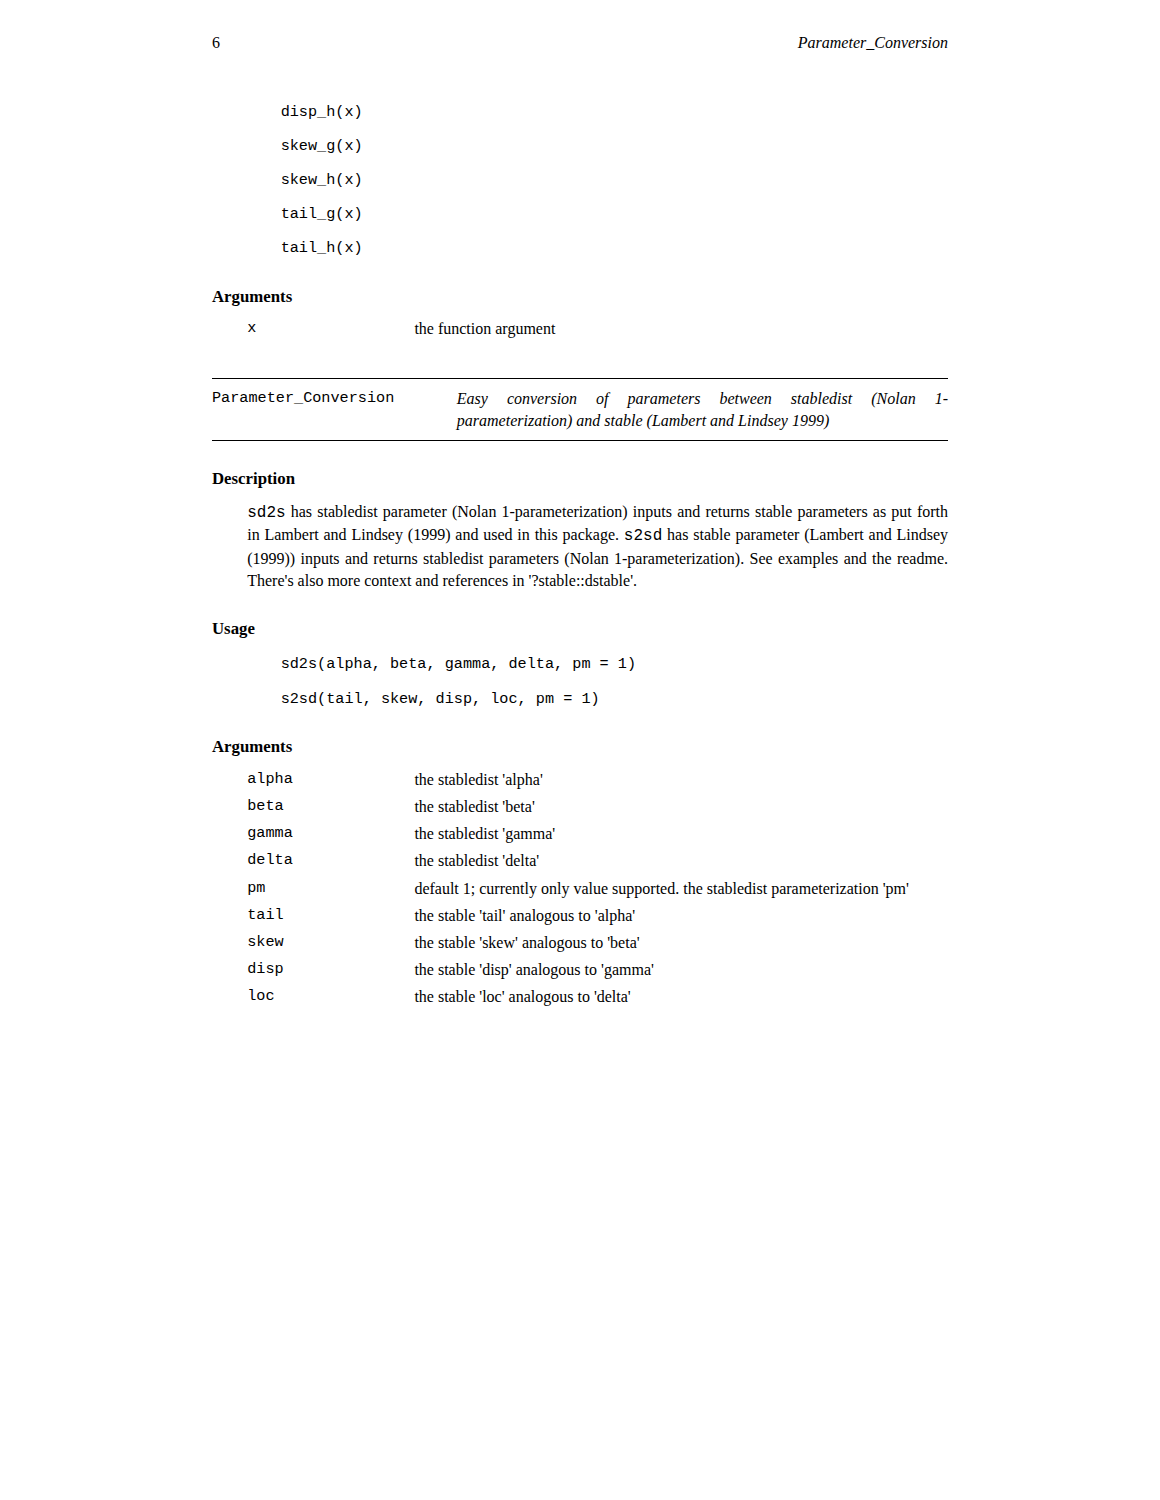6 Parameter_Conversion
disp_h(x)
skew_g(x)
skew_h(x)
tail_g(x)
tail_h(x)
Arguments
x
the function argument
Parameter_Conversion
Easy conversion of parameters between stabledist (Nolan 1-parameterization) and stable (Lambert and Lindsey 1999)
Description
sd2s has stabledist parameter (Nolan 1-parameterization) inputs and returns stable parameters as put forth in Lambert and Lindsey (1999) and used in this package. s2sd has stable parameter (Lambert and Lindsey (1999)) inputs and returns stabledist parameters (Nolan 1-parameterization). See examples and the readme. There's also more context and references in '?stable::dstable'.
Usage
sd2s(alpha, beta, gamma, delta, pm = 1)
s2sd(tail, skew, disp, loc, pm = 1)
Arguments
alpha
the stabledist 'alpha'
beta
the stabledist 'beta'
gamma
the stabledist 'gamma'
delta
the stabledist 'delta'
pm
default 1; currently only value supported. the stabledist parameterization 'pm'
tail
the stable 'tail' analogous to 'alpha'
skew
the stable 'skew' analogous to 'beta'
disp
the stable 'disp' analogous to 'gamma'
loc
the stable 'loc' analogous to 'delta'